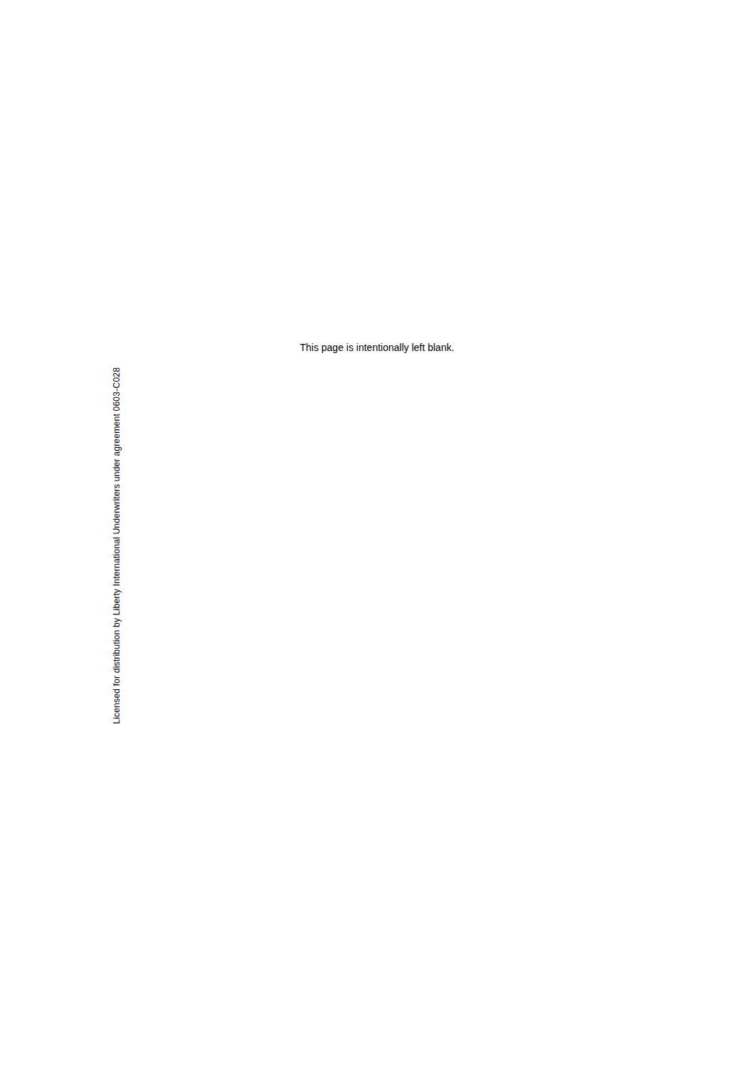Licensed for distribution by Liberty International Underwriters under agreement 0603-C028
This page is intentionally left blank.